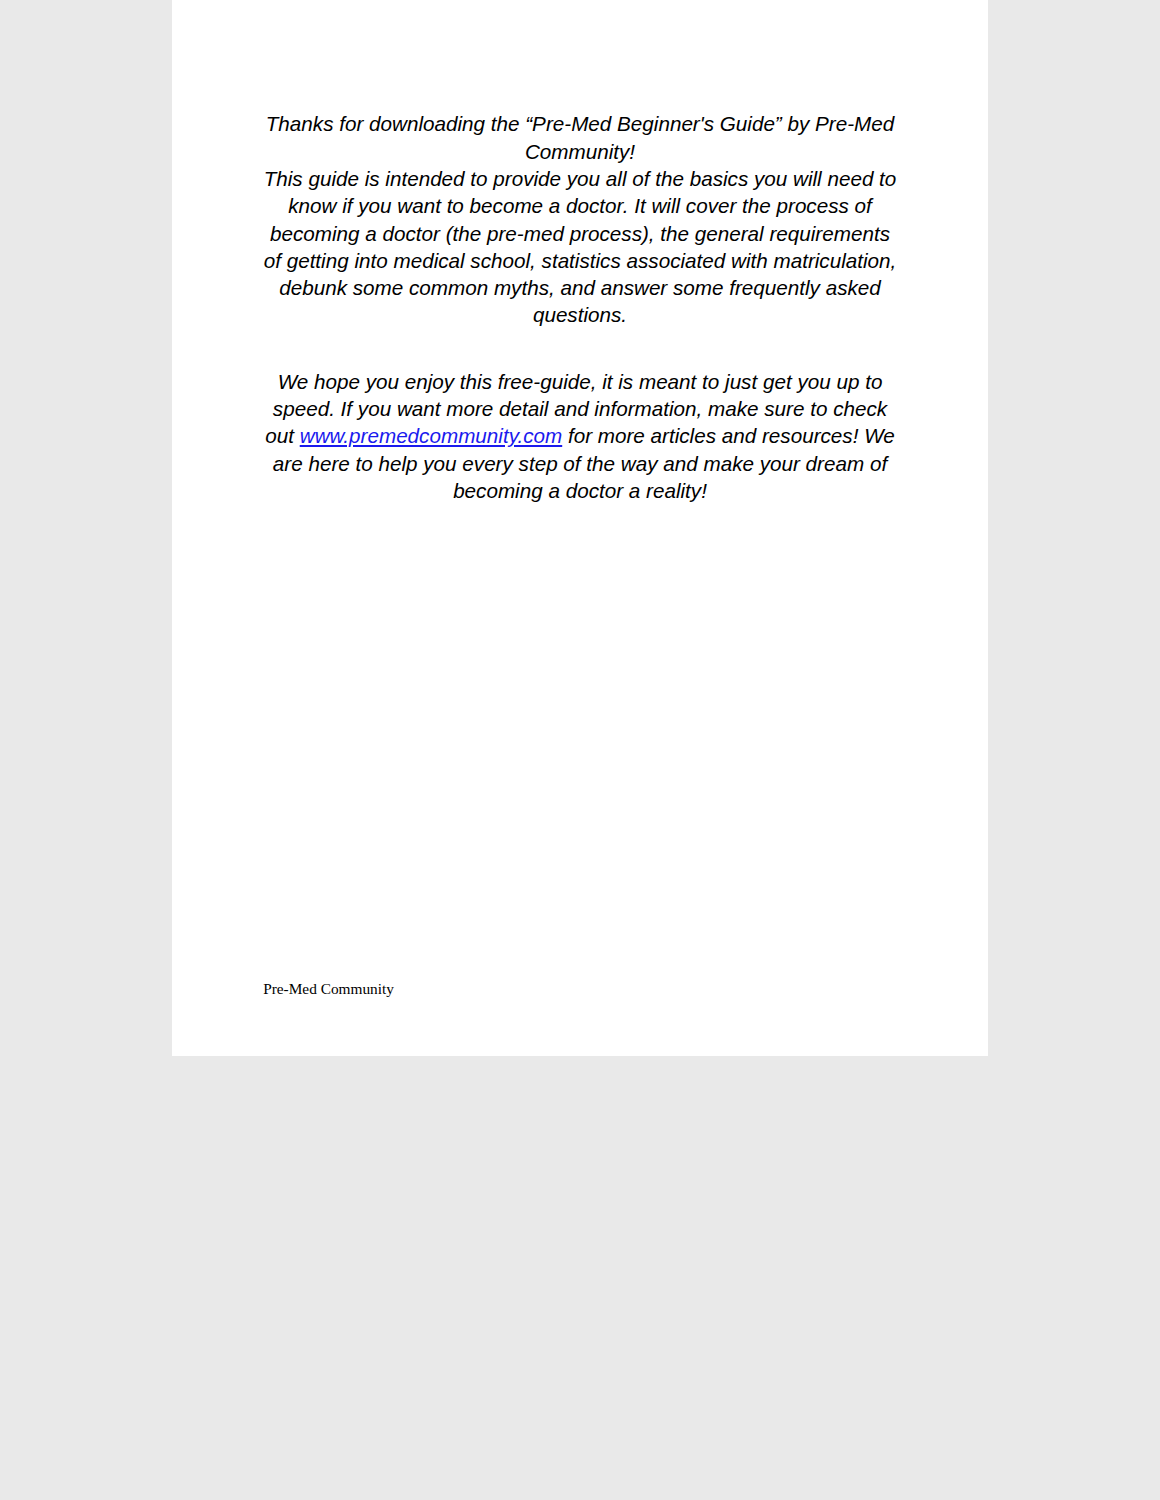Thanks for downloading the “Pre-Med Beginner's Guide” by Pre-Med Community!
This guide is intended to provide you all of the basics you will need to know if you want to become a doctor. It will cover the process of becoming a doctor (the pre-med process), the general requirements of getting into medical school, statistics associated with matriculation, debunk some common myths, and answer some frequently asked questions.
We hope you enjoy this free-guide, it is meant to just get you up to speed. If you want more detail and information, make sure to check out www.premedcommunity.com for more articles and resources! We are here to help you every step of the way and make your dream of becoming a doctor a reality!
Pre-Med Community